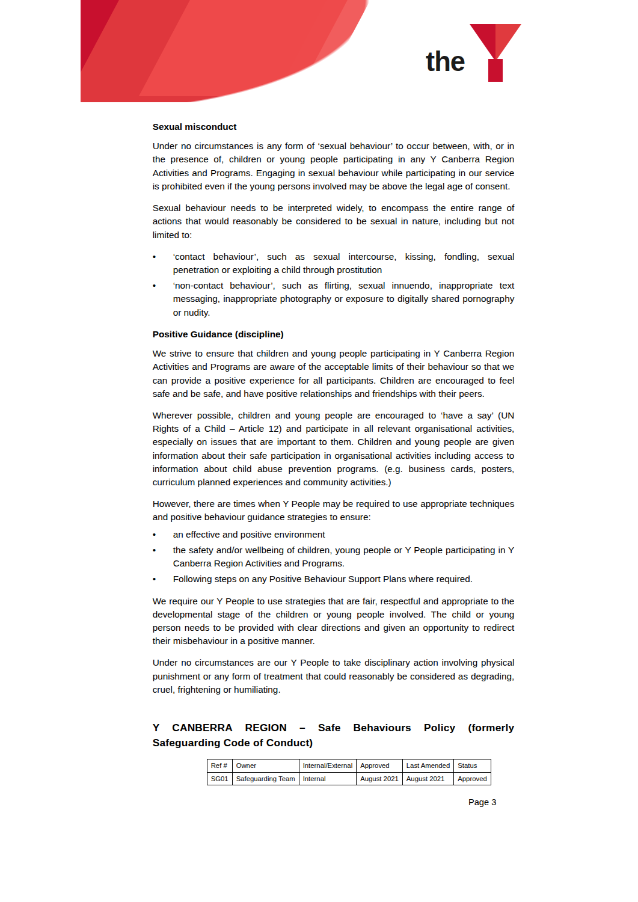the
Sexual misconduct
Under no circumstances is any form of ‘sexual behaviour’ to occur between, with, or in the presence of, children or young people participating in any Y Canberra Region Activities and Programs. Engaging in sexual behaviour while participating in our service is prohibited even if the young persons involved may be above the legal age of consent.
Sexual behaviour needs to be interpreted widely, to encompass the entire range of actions that would reasonably be considered to be sexual in nature, including but not limited to:
‘contact behaviour’, such as sexual intercourse, kissing, fondling, sexual penetration or exploiting a child through prostitution
‘non-contact behaviour’, such as flirting, sexual innuendo, inappropriate text messaging, inappropriate photography or exposure to digitally shared pornography or nudity.
Positive Guidance (discipline)
We strive to ensure that children and young people participating in Y Canberra Region Activities and Programs are aware of the acceptable limits of their behaviour so that we can provide a positive experience for all participants. Children are encouraged to feel safe and be safe, and have positive relationships and friendships with their peers.
Wherever possible, children and young people are encouraged to ‘have a say’ (UN Rights of a Child – Article 12) and participate in all relevant organisational activities, especially on issues that are important to them. Children and young people are given information about their safe participation in organisational activities including access to information about child abuse prevention programs. (e.g. business cards, posters, curriculum planned experiences and community activities.)
However, there are times when Y People may be required to use appropriate techniques and positive behaviour guidance strategies to ensure:
an effective and positive environment
the safety and/or wellbeing of children, young people or Y People participating in Y Canberra Region Activities and Programs.
Following steps on any Positive Behaviour Support Plans where required.
We require our Y People to use strategies that are fair, respectful and appropriate to the developmental stage of the children or young people involved. The child or young person needs to be provided with clear directions and given an opportunity to redirect their misbehaviour in a positive manner.
Under no circumstances are our Y People to take disciplinary action involving physical punishment or any form of treatment that could reasonably be considered as degrading, cruel, frightening or humiliating.
Y CANBERRA REGION – Safe Behaviours Policy (formerly Safeguarding Code of Conduct)
| Ref # | Owner | Internal/External | Approved | Last Amended | Status |
| SG01 | Safeguarding Team | Internal | August 2021 | August 2021 | Approved |
Page 3